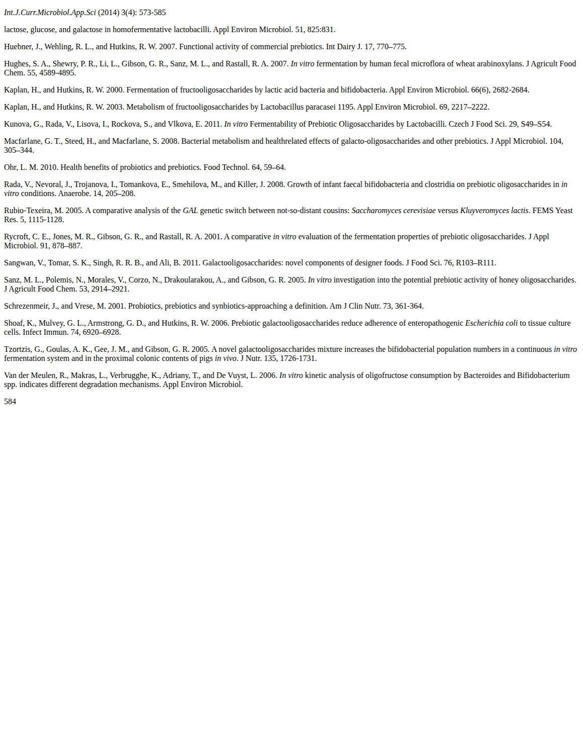Int.J.Curr.Microbiol.App.Sci (2014) 3(4): 573-585
lactose, glucose, and galactose in homofermentative lactobacilli. Appl Environ Microbiol. 51, 825:831.
Huebner, J., Wehling, R. L., and Hutkins, R. W. 2007. Functional activity of commercial prebiotics. Int Dairy J. 17, 770–775.
Hughes, S. A., Shewry, P. R., Li, L., Gibson, G. R., Sanz, M. L., and Rastall, R. A. 2007. In vitro fermentation by human fecal microflora of wheat arabinoxylans. J Agricult Food Chem. 55, 4589-4895.
Kaplan, H., and Hutkins, R. W. 2000. Fermentation of fructooligosaccharides by lactic acid bacteria and bifidobacteria. Appl Environ Microbiol. 66(6), 2682-2684.
Kaplan, H., and Hutkins, R. W. 2003. Metabolism of fructooligosaccharides by Lactobacillus paracasei 1195. Appl Environ Microbiol. 69, 2217–2222.
Kunova, G., Rada, V., Lisova, I., Rockova, S., and Vlkova, E. 2011. In vitro Fermentability of Prebiotic Oligosaccharides by Lactobacilli. Czech J Food Sci. 29, S49–S54.
Macfarlane, G. T., Steed, H., and Macfarlane, S. 2008. Bacterial metabolism and healthrelated effects of galacto-oligosaccharides and other prebiotics. J Appl Microbiol. 104, 305–344.
Ohr, L. M. 2010. Health benefits of probiotics and prebiotics. Food Technol. 64, 59–64.
Rada, V., Nevoral, J., Trojanova, I., Tomankova, E., Smehilova, M., and Killer, J. 2008. Growth of infant faecal bifidobacteria and clostridia on prebiotic oligosaccharides in in vitro conditions. Anaerobe. 14, 205–208.
Rubio-Texeira, M. 2005. A comparative analysis of the GAL genetic switch between not-so-distant cousins: Saccharomyces cerevisiae versus Kluyveromyces lactis. FEMS Yeast Res. 5, 1115-1128.
Rycroft, C. E., Jones, M. R., Gibson, G. R., and Rastall, R. A. 2001. A comparative in vitro evaluation of the fermentation properties of prebiotic oligosaccharides. J Appl Microbiol. 91, 878–887.
Sangwan, V., Tomar, S. K., Singh, R. R. B., and Ali, B. 2011. Galactooligosaccharides: novel components of designer foods. J Food Sci. 76, R103–R111.
Sanz, M. L., Polemis, N., Morales, V., Corzo, N., Drakoularakou, A., and Gibson, G. R. 2005. In vitro investigation into the potential prebiotic activity of honey oligosaccharides. J Agricult Food Chem. 53, 2914–2921.
Schrezenmeir, J., and Vrese, M. 2001. Probiotics, prebiotics and synbiotics-approaching a definition. Am J Clin Nutr. 73, 361-364.
Shoaf, K., Mulvey, G. L., Armstrong, G. D., and Hutkins, R. W. 2006. Prebiotic galactooligosaccharides reduce adherence of enteropathogenic Escherichia coli to tissue culture cells. Infect Immun. 74, 6920–6928.
Tzortzis, G., Goulas, A. K., Gee, J. M., and Gibson, G. R. 2005. A novel galactooligosaccharides mixture increases the bifidobacterial population numbers in a continuous in vitro fermentation system and in the proximal colonic contents of pigs in vivo. J Nutr. 135, 1726-1731.
Van der Meulen, R., Makras, L., Verbrugghe, K., Adriany, T., and De Vuyst, L. 2006. In vitro kinetic analysis of oligofructose consumption by Bacteroides and Bifidobacterium spp. indicates different degradation mechanisms. Appl Environ Microbiol.
584